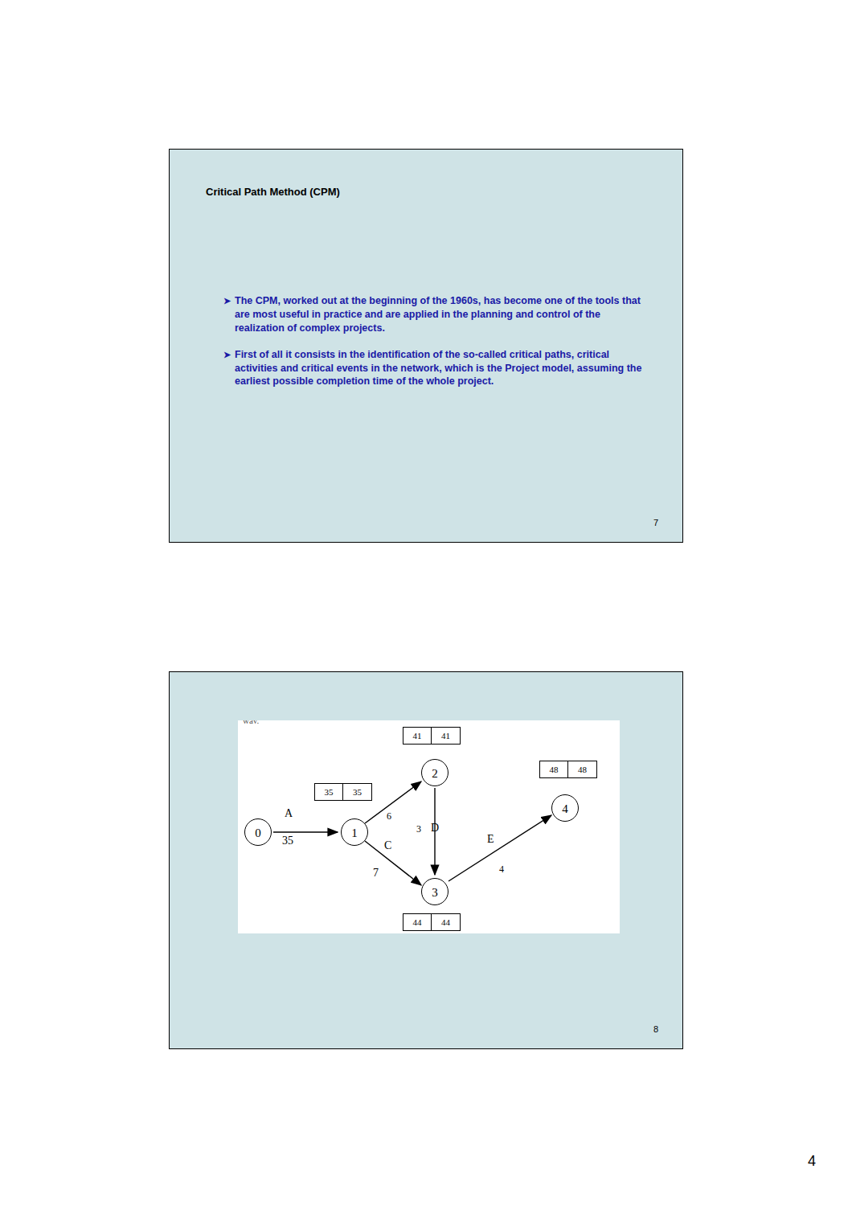Critical Path Method (CPM)
➤The CPM, worked out at the beginning of the 1960s, has become one of the tools that are most useful in practice and are applied in the planning and control of the realization of complex projects.
➤First of all it consists in the identification of the so-called critical paths, critical activities and critical events in the network, which is the Project model, assuming the earliest possible completion time of the whole project.
7
way.
0
1
2
3
4
35
35
41
41
44
44
48
48
A 35 C 7 6 3 D E 4
8
4